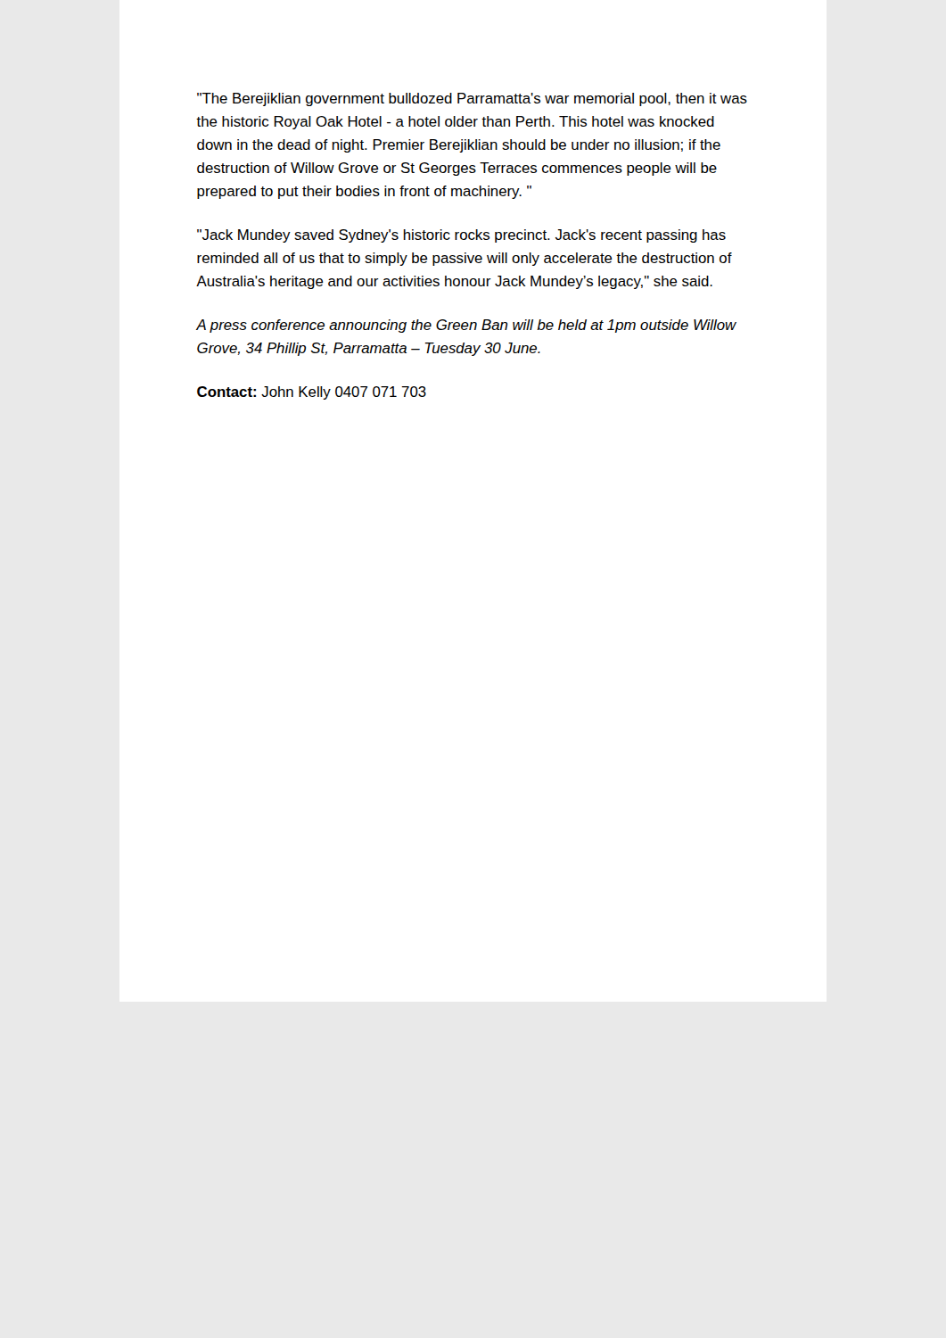"The Berejiklian government bulldozed Parramatta's war memorial pool, then it was the historic Royal Oak Hotel - a hotel older than Perth. This hotel was knocked down in the dead of night. Premier Berejiklian should be under no illusion; if the destruction of Willow Grove or St Georges Terraces commences people will be prepared to put their bodies in front of machinery. "
"Jack Mundey saved Sydney's historic rocks precinct. Jack's recent passing has reminded all of us that to simply be passive will only accelerate the destruction of Australia's heritage and our activities honour Jack Mundey’s legacy," she said.
A press conference announcing the Green Ban will be held at 1pm outside Willow Grove, 34 Phillip St, Parramatta – Tuesday 30 June.
Contact: John Kelly 0407 071 703